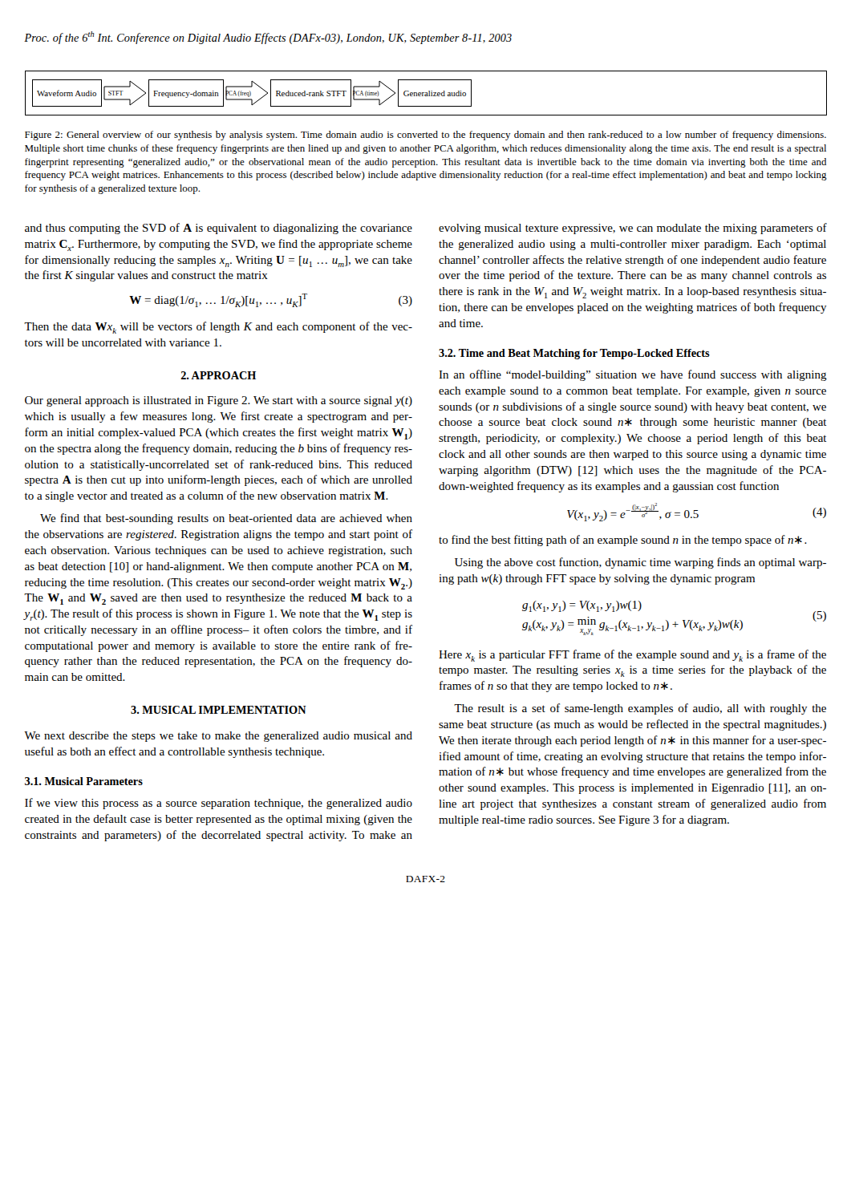Proc. of the 6th Int. Conference on Digital Audio Effects (DAFx-03), London, UK, September 8-11, 2003
Waveform Audio
STFT
Frequency-domain
PCA (freq)
Reduced-rank STFT
PCA (time)
Generalized audio
Figure 2: General overview of our synthesis by analysis system. Time domain audio is converted to the frequency domain and then rank-reduced to a low number of frequency dimensions. Multiple short time chunks of these frequency fingerprints are then lined up and given to another PCA algorithm, which reduces dimensionality along the time axis. The end result is a spectral fingerprint representing “generalized audio,” or the observational mean of the audio perception. This resultant data is invertible back to the time domain via inverting both the time and frequency PCA weight matrices. Enhancements to this process (described below) include adaptive dimensionality reduction (for a real-time effect implementation) and beat and tempo locking for synthesis of a generalized texture loop.
and thus computing the SVD of A is equivalent to diagonalizing the covariance matrix Cx. Furthermore, by computing the SVD, we find the appropriate scheme for dimensionally reducing the samples xn. Writing U = [u1 … um], we can take the first K singular values and construct the matrix
W = diag(1/σ1, … 1/σK)[u1, … , uK]T (3)
Then the data Wxk will be vectors of length K and each component of the vectors will be uncorrelated with variance 1.
2. Approach
Our general approach is illustrated in Figure 2. We start with a source signal y(t) which is usually a few measures long. We first create a spectrogram and perform an initial complex-valued PCA (which creates the first weight matrix W1) on the spectra along the frequency domain, reducing the b bins of frequency resolution to a statistically-uncorrelated set of rank-reduced bins. This reduced spectra A is then cut up into uniform-length pieces, each of which are unrolled to a single vector and treated as a column of the new observation matrix M.
We find that best-sounding results on beat-oriented data are achieved when the observations are registered. Registration aligns the tempo and start point of each observation. Various techniques can be used to achieve registration, such as beat detection [10] or hand-alignment. We then compute another PCA on M, reducing the time resolution. (This creates our second-order weight matrix W2.) The W1 and W2 saved are then used to resynthesize the reduced M back to a yr(t). The result of this process is shown in Figure 1. We note that the W1 step is not critically necessary in an offline process– it often colors the timbre, and if computational power and memory is available to store the entire rank of frequency rather than the reduced representation, the PCA on the frequency domain can be omitted.
3. Musical Implementation
We next describe the steps we take to make the generalized audio musical and useful as both an effect and a controllable synthesis technique.
3.1. Musical Parameters
If we view this process as a source separation technique, the generalized audio created in the default case is better represented as the optimal mixing (given the constraints and parameters) of the decorrelated spectral activity. To make an evolving musical texture expressive, we can modulate the mixing parameters of the generalized audio using a multi-controller mixer paradigm. Each ‘optimal channel’ controller affects the relative strength of one independent audio feature over the time period of the texture. There can be as many channel controls as there is rank in the W1 and W2 weight matrix. In a loop-based resynthesis situation, there can be envelopes placed on the weighting matrices of both frequency and time.
3.2. Time and Beat Matching for Tempo-Locked Effects
In an offline “model-building” situation we have found success with aligning each example sound to a common beat template. For example, given n source sounds (or n subdivisions of a single source sound) with heavy beat content, we choose a source beat clock sound n∗ through some heuristic manner (beat strength, periodicity, or complexity.) We choose a period length of this beat clock and all other sounds are then warped to this source using a dynamic time warping algorithm (DTW) [12] which uses the the magnitude of the PCA-down-weighted frequency as its examples and a gaussian cost function
V(x1, y2) = e−(|x1−y2|)2 σ2, σ = 0.5 (4)
to find the best fitting path of an example sound n in the tempo space of n∗.
Using the above cost function, dynamic time warping finds an optimal warping path w(k) through FFT space by solving the dynamic program
g1(x1, y1) = V(x1, y1)w(1)
gk(xk, yk) = min xk,yk gk−1(xk−1, yk−1) + V(xk, yk)w(k)
(5)
Here xk is a particular FFT frame of the example sound and yk is a frame of the tempo master. The resulting series xk is a time series for the playback of the frames of n so that they are tempo locked to n∗.
The result is a set of same-length examples of audio, all with roughly the same beat structure (as much as would be reflected in the spectral magnitudes.) We then iterate through each period length of n∗ in this manner for a user-specified amount of time, creating an evolving structure that retains the tempo information of n∗ but whose frequency and time envelopes are generalized from the other sound examples. This process is implemented in Eigenradio [11], an on-line art project that synthesizes a constant stream of generalized audio from multiple real-time radio sources. See Figure 3 for a diagram.
DAFX-2